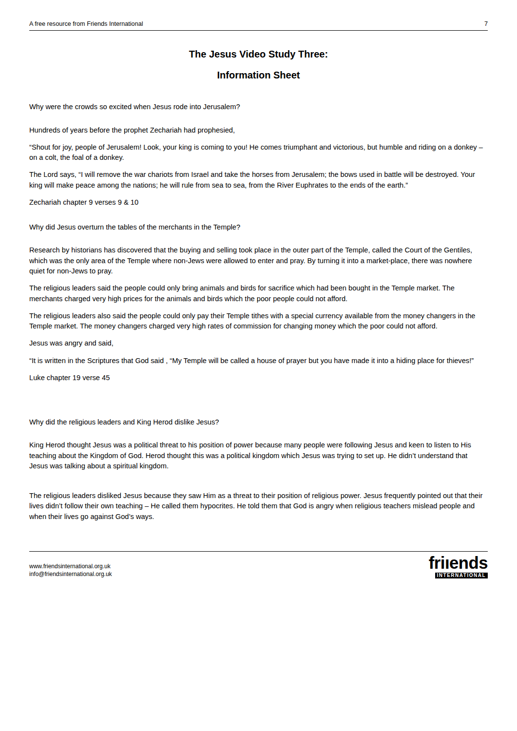A free resource from Friends International
7
The Jesus Video Study Three:
Information Sheet
Why were the crowds so excited when Jesus rode into Jerusalem?
Hundreds of years before the prophet Zechariah had prophesied,
“Shout for joy, people of Jerusalem! Look, your king is coming to you! He comes triumphant and victorious, but humble and riding on a donkey – on a colt, the foal of a donkey.
The Lord says, “I will remove the war chariots from Israel and take the horses from Jerusalem; the bows used in battle will be destroyed. Your king will make peace among the nations; he will rule from sea to sea, from the River Euphrates to the ends of the earth.”
Zechariah chapter 9 verses 9 & 10
Why did Jesus overturn the tables of the merchants in the Temple?
Research by historians has discovered that the buying and selling took place in the outer part of the Temple, called the Court of the Gentiles, which was the only area of the Temple where non-Jews were allowed to enter and pray. By turning it into a market-place, there was nowhere quiet for non-Jews to pray.
The religious leaders said the people could only bring animals and birds for sacrifice which had been bought in the Temple market. The merchants charged very high prices for the animals and birds which the poor people could not afford.
The religious leaders also said the people could only pay their Temple tithes with a special currency available from the money changers in the Temple market. The money changers charged very high rates of commission for changing money which the poor could not afford.
Jesus was angry and said,
“It is written in the Scriptures that God said , “My Temple will be called a house of prayer but you have made it into a hiding place for thieves!”
Luke chapter 19 verse 45
Why did the religious leaders and King Herod dislike Jesus?
King Herod thought Jesus was a political threat to his position of power because many people were following Jesus and keen to listen to His teaching about the Kingdom of God. Herod thought this was a political kingdom which Jesus was trying to set up. He didn’t understand that Jesus was talking about a spiritual kingdom.
The religious leaders disliked Jesus because they saw Him as a threat to their position of religious power. Jesus frequently pointed out that their lives didn’t follow their own teaching – He called them hypocrites. He told them that God is angry when religious teachers mislead people and when their lives go against God’s ways.
www.friendsinternational.org.uk
info@friendsinternational.org.uk
friıends
INTERNATIONAL